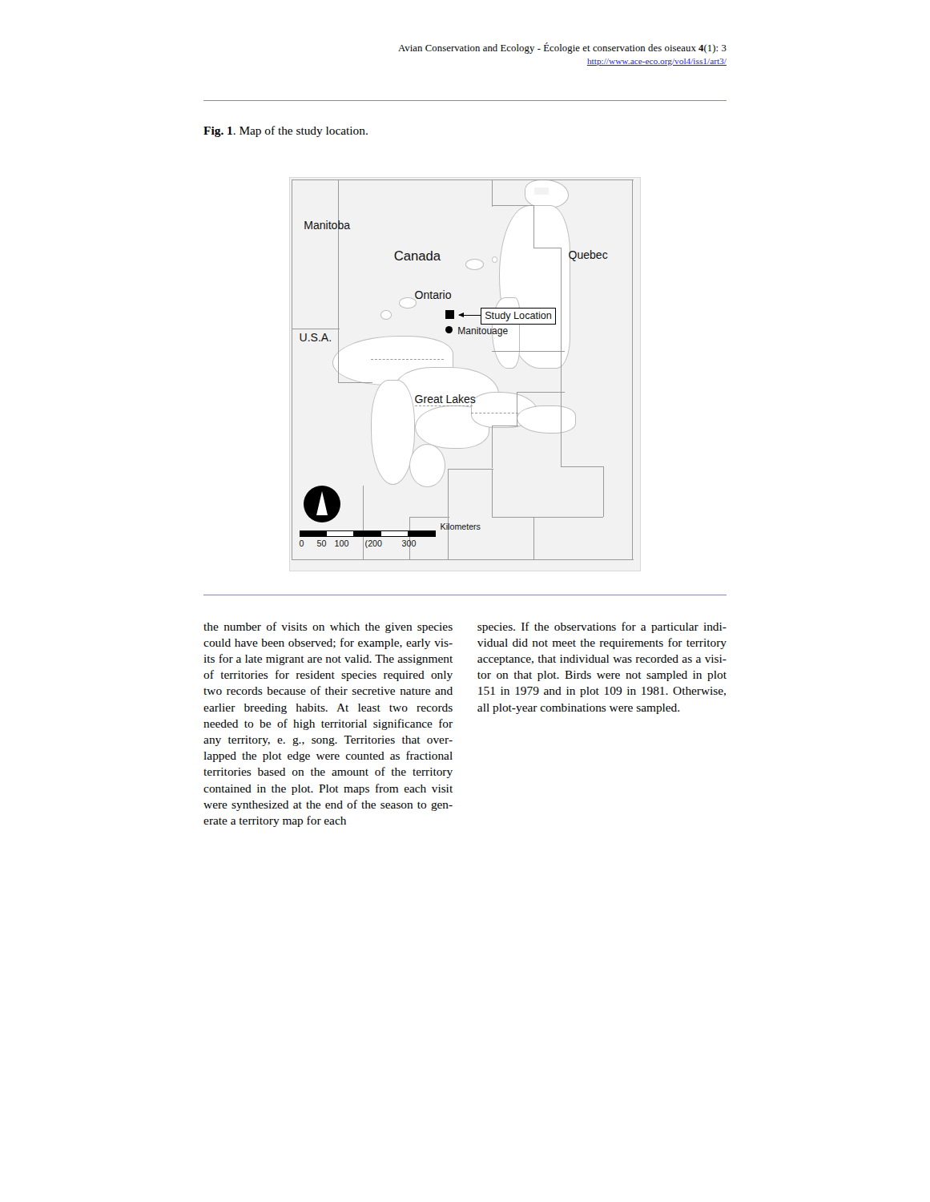Avian Conservation and Ecology - Écologie et conservation des oiseaux 4(1): 3
http://www.ace-eco.org/vol4/iss1/art3/
Fig. 1. Map of the study location.
Manitoba
Canada
Quebec
Ontario
U.S.A.
Great Lakes
Study Location
Manitouage
Kilometers
0 50 100 (200 300
the number of visits on which the given species could have been observed; for example, early visits for a late migrant are not valid. The assignment of territories for resident species required only two records because of their secretive nature and earlier breeding habits. At least two records needed to be of high territorial significance for any territory, e. g., song. Territories that overlapped the plot edge were counted as fractional territories based on the amount of the territory contained in the plot. Plot maps from each visit were synthesized at the end of the season to generate a territory map for each
species. If the observations for a particular individual did not meet the requirements for territory acceptance, that individual was recorded as a visitor on that plot. Birds were not sampled in plot 151 in 1979 and in plot 109 in 1981. Otherwise, all plot-year combinations were sampled.